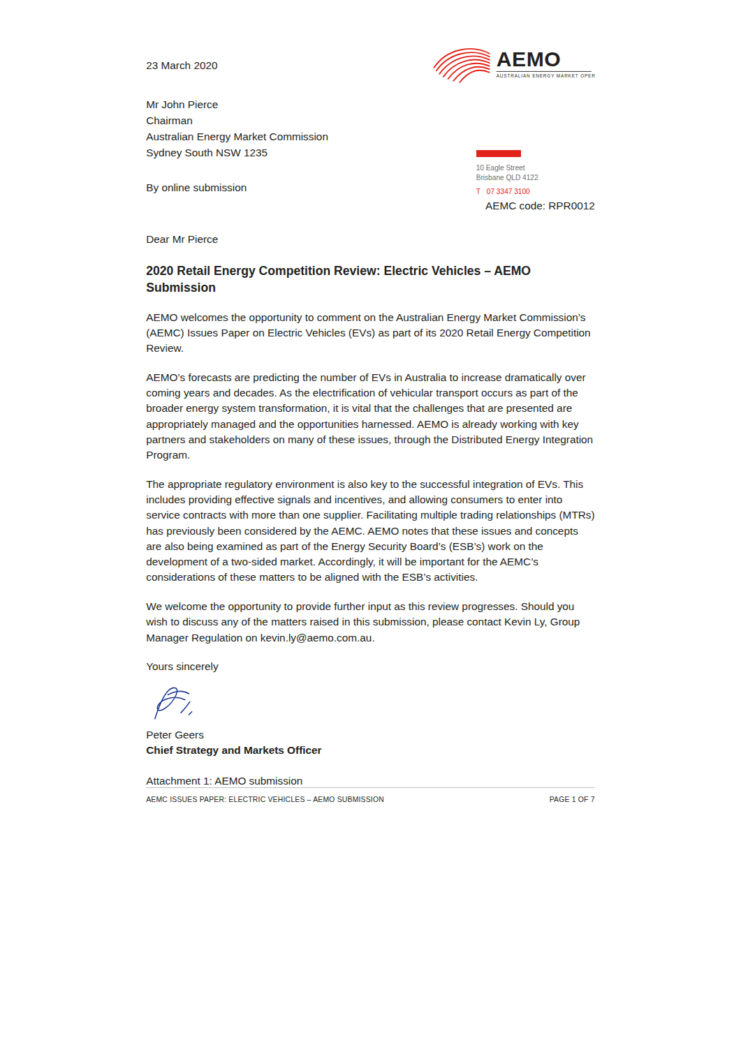AEMO AUSTRALIAN ENERGY MARKET OPERATOR
10 Eagle Street
Brisbane QLD 4122
T07 3347 3100
23 March 2020
Mr John Pierce
Chairman
Australian Energy Market Commission
Sydney South NSW 1235
By online submission
AEMC code: RPR0012
Dear Mr Pierce
2020 Retail Energy Competition Review: Electric Vehicles – AEMO Submission
AEMO welcomes the opportunity to comment on the Australian Energy Market Commission’s (AEMC) Issues Paper on Electric Vehicles (EVs) as part of its 2020 Retail Energy Competition Review.
AEMO’s forecasts are predicting the number of EVs in Australia to increase dramatically over coming years and decades. As the electrification of vehicular transport occurs as part of the broader energy system transformation, it is vital that the challenges that are presented are appropriately managed and the opportunities harnessed. AEMO is already working with key partners and stakeholders on many of these issues, through the Distributed Energy Integration Program.
The appropriate regulatory environment is also key to the successful integration of EVs. This includes providing effective signals and incentives, and allowing consumers to enter into service contracts with more than one supplier. Facilitating multiple trading relationships (MTRs) has previously been considered by the AEMC. AEMO notes that these issues and concepts are also being examined as part of the Energy Security Board’s (ESB’s) work on the development of a two-sided market. Accordingly, it will be important for the AEMC’s considerations of these matters to be aligned with the ESB’s activities.
We welcome the opportunity to provide further input as this review progresses. Should you wish to discuss any of the matters raised in this submission, please contact Kevin Ly, Group Manager Regulation on kevin.ly@aemo.com.au.
Yours sincerely
Peter Geers
Chief Strategy and Markets Officer
Attachment 1: AEMO submission
AEMC ISSUES PAPER: ELECTRIC VEHICLES – AEMO SUBMISSION PAGE 1 OF 7